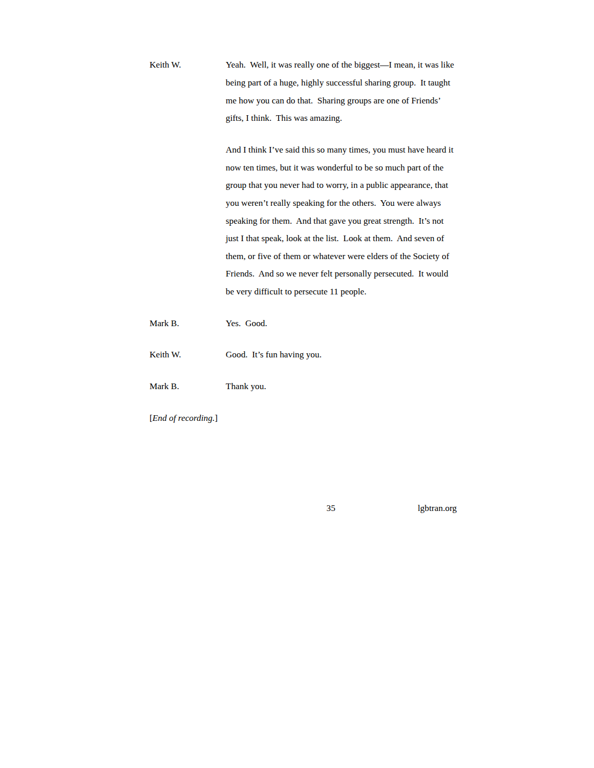Keith W.
Yeah. Well, it was really one of the biggest—I mean, it was like being part of a huge, highly successful sharing group. It taught me how you can do that. Sharing groups are one of Friends’ gifts, I think. This was amazing.
And I think I’ve said this so many times, you must have heard it now ten times, but it was wonderful to be so much part of the group that you never had to worry, in a public appearance, that you weren’t really speaking for the others. You were always speaking for them. And that gave you great strength. It’s not just I that speak, look at the list. Look at them. And seven of them, or five of them or whatever were elders of the Society of Friends. And so we never felt personally persecuted. It would be very difficult to persecute 11 people.
Mark B.
Yes. Good.
Keith W.
Good. It’s fun having you.
Mark B.
Thank you.
[End of recording.]
35 lgbtran.org